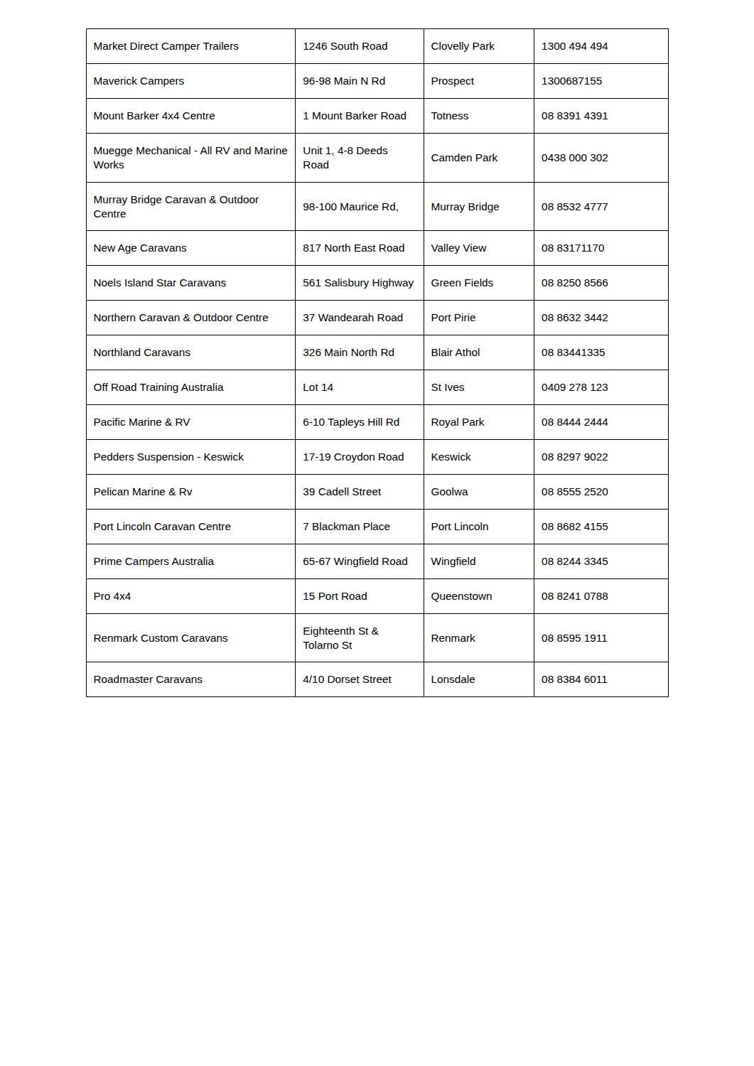| Market Direct Camper Trailers | 1246 South Road | Clovelly Park | 1300 494 494 |
| Maverick Campers | 96-98 Main N Rd | Prospect | 1300687155 |
| Mount Barker 4x4 Centre | 1 Mount Barker Road | Totness | 08 8391 4391 |
| Muegge Mechanical - All RV and Marine Works | Unit 1, 4-8 Deeds Road | Camden Park | 0438 000 302 |
| Murray Bridge Caravan & Outdoor Centre | 98-100 Maurice Rd, | Murray Bridge | 08 8532 4777 |
| New Age Caravans | 817 North East Road | Valley View | 08 83171170 |
| Noels Island Star Caravans | 561 Salisbury Highway | Green Fields | 08 8250 8566 |
| Northern Caravan & Outdoor Centre | 37 Wandearah Road | Port Pirie | 08 8632 3442 |
| Northland Caravans | 326 Main North Rd | Blair Athol | 08 83441335 |
| Off Road Training Australia | Lot 14 | St Ives | 0409 278 123 |
| Pacific Marine & RV | 6-10 Tapleys Hill Rd | Royal Park | 08 8444 2444 |
| Pedders Suspension - Keswick | 17-19 Croydon Road | Keswick | 08 8297 9022 |
| Pelican Marine & Rv | 39 Cadell Street | Goolwa | 08 8555 2520 |
| Port Lincoln Caravan Centre | 7 Blackman Place | Port Lincoln | 08 8682 4155 |
| Prime Campers Australia | 65-67 Wingfield Road | Wingfield | 08 8244 3345 |
| Pro 4x4 | 15 Port Road | Queenstown | 08 8241 0788 |
| Renmark Custom Caravans | Eighteenth St & Tolarno St | Renmark | 08 8595 1911 |
| Roadmaster Caravans | 4/10 Dorset Street | Lonsdale | 08 8384 6011 |